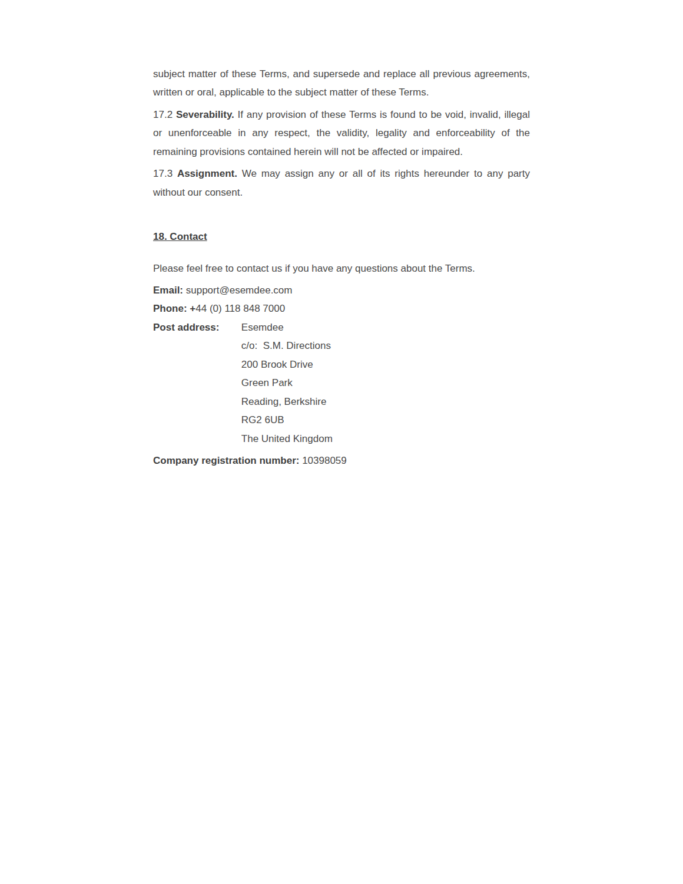subject matter of these Terms, and supersede and replace all previous agreements, written or oral, applicable to the subject matter of these Terms.
17.2 Severability. If any provision of these Terms is found to be void, invalid, illegal or unenforceable in any respect, the validity, legality and enforceability of the remaining provisions contained herein will not be affected or impaired.
17.3 Assignment. We may assign any or all of its rights hereunder to any party without our consent.
18. Contact
Please feel free to contact us if you have any questions about the Terms.
Email: support@esemdee.com
Phone: +44 (0) 118 848 7000
| Post address: | Esemdee |
| | c/o: S.M. Directions |
| | 200 Brook Drive |
| | Green Park |
| | Reading, Berkshire |
| | RG2 6UB |
| | The United Kingdom |
Company registration number: 10398059